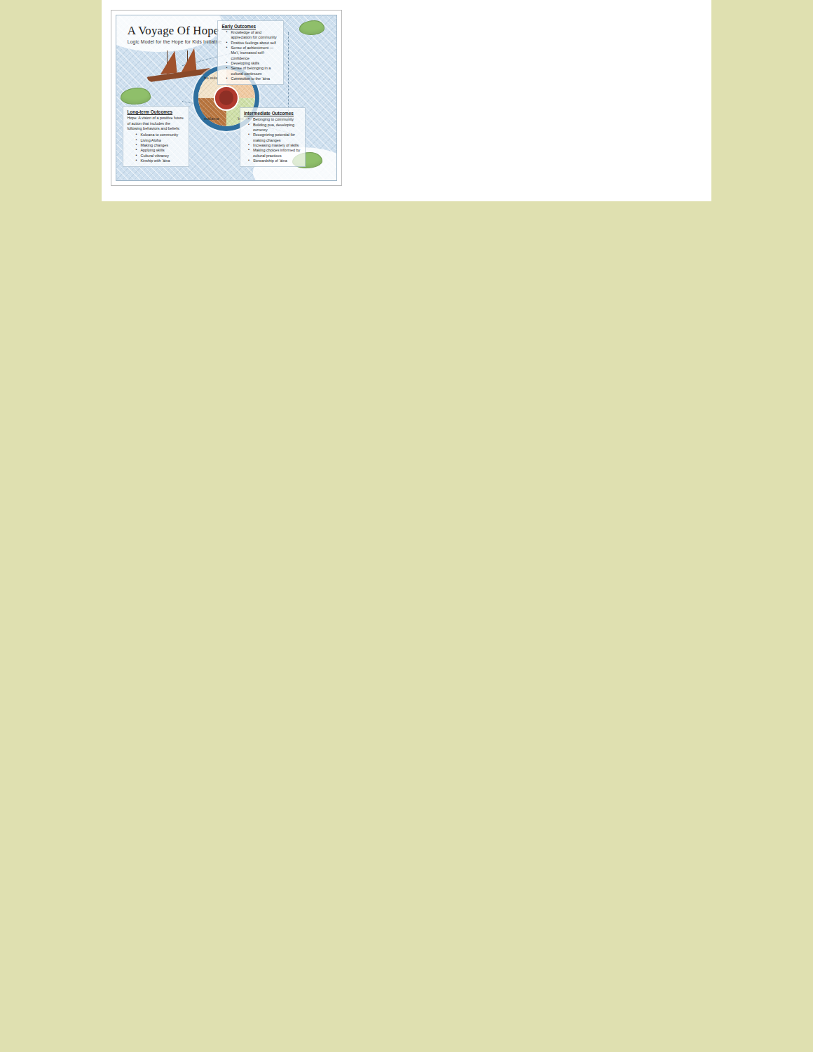A Voyage Of Hope
Logic Model for the Hope for Kids Initiative
ho‘oulu kuleana mālama ‘imi ‘ike
Early Outcomes
Knowledge of and appreciation for community
Positive feelings about self
Sense of achievement — Mo‘i, increased self-confidence
Developing skills
Sense of belonging in a cultural continuum
Connection to the ‘āina
Intermediate Outcomes
Belonging to community
Building pua, developing currency
Recognizing potential for making changes
Increasing mastery of skills
Making choices informed by cultural practices
Stewardship of ‘āina
Long-term Outcomes
Hope: A vision of a positive future of action that includes the following behaviors and beliefs:
Kuleana to community
Living Aloha
Making changes
Applying skills
Cultural vibrancy
Kinship with ‘āina